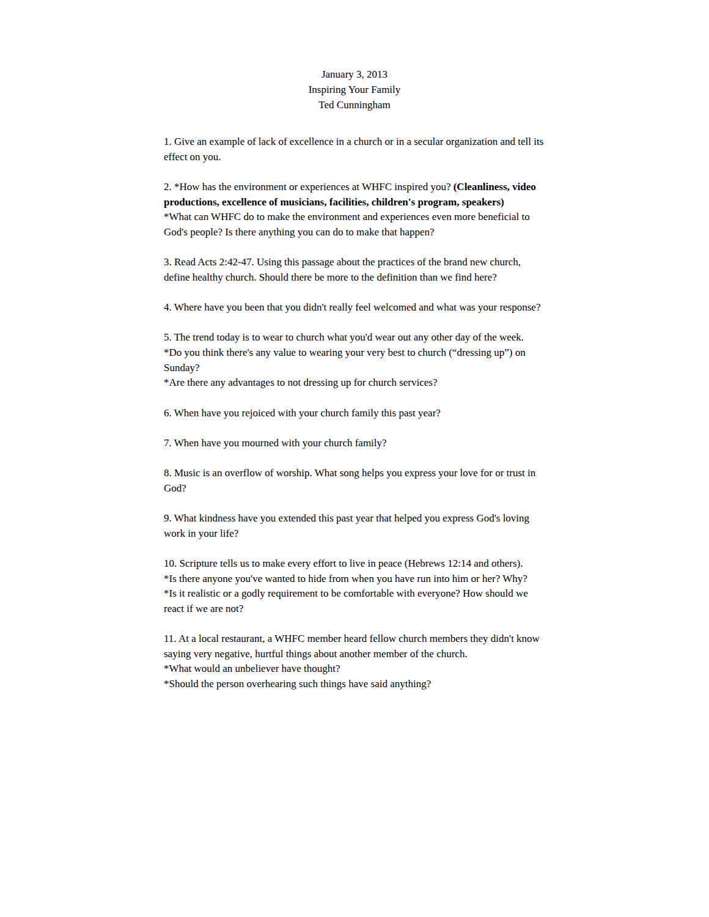January 3, 2013
Inspiring Your Family
Ted Cunningham
1. Give an example of lack of excellence in a church or in a secular organization and tell its effect on you.
2. *How has the environment or experiences at WHFC inspired you? (Cleanliness, video productions, excellence of musicians, facilities, children's program, speakers)
*What can WHFC do to make the environment and experiences even more beneficial to God's people? Is there anything you can do to make that happen?
3. Read Acts 2:42-47. Using this passage about the practices of the brand new church, define healthy church. Should there be more to the definition than we find here?
4. Where have you been that you didn't really feel welcomed and what was your response?
5. The trend today is to wear to church what you'd wear out any other day of the week.
*Do you think there's any value to wearing your very best to church (“dressing up”) on Sunday?
*Are there any advantages to not dressing up for church services?
6. When have you rejoiced with your church family this past year?
7. When have you mourned with your church family?
8. Music is an overflow of worship. What song helps you express your love for or trust in God?
9. What kindness have you extended this past year that helped you express God's loving work in your life?
10. Scripture tells us to make every effort to live in peace (Hebrews 12:14 and others).
*Is there anyone you've wanted to hide from when you have run into him or her? Why?
*Is it realistic or a godly requirement to be comfortable with everyone? How should we react if we are not?
11. At a local restaurant, a WHFC member heard fellow church members they didn't know saying very negative, hurtful things about another member of the church.
*What would an unbeliever have thought?
*Should the person overhearing such things have said anything?